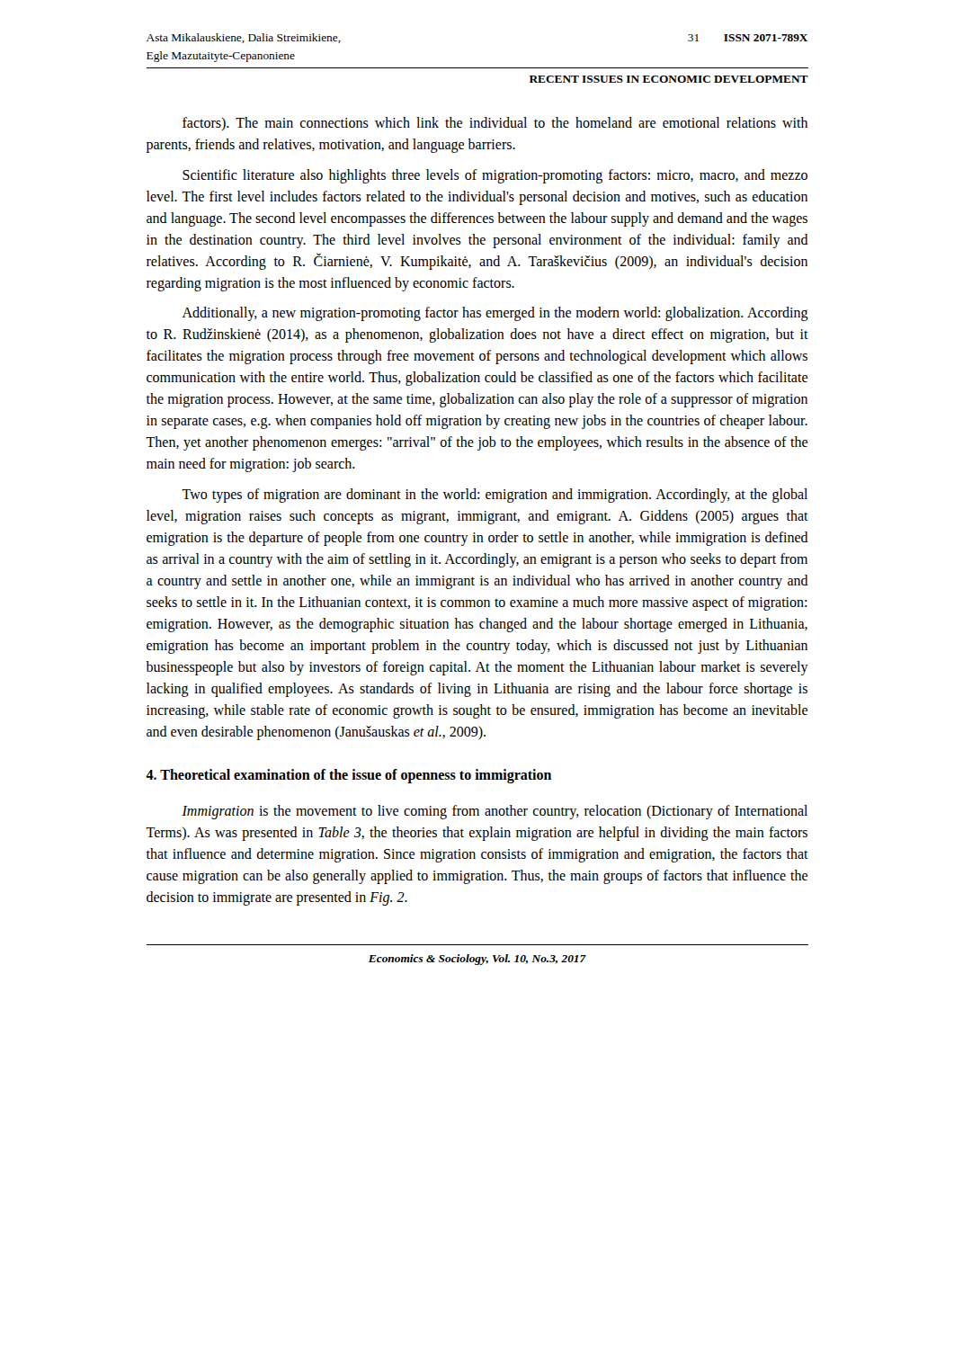Asta Mikalauskiene, Dalia Streimikiene,
Egle Mazutaityte-Cepanoniene
31
ISSN 2071-789X
RECENT ISSUES IN ECONOMIC DEVELOPMENT
factors). The main connections which link the individual to the homeland are emotional relations with parents, friends and relatives, motivation, and language barriers.
Scientific literature also highlights three levels of migration-promoting factors: micro, macro, and mezzo level. The first level includes factors related to the individual's personal decision and motives, such as education and language. The second level encompasses the differences between the labour supply and demand and the wages in the destination country. The third level involves the personal environment of the individual: family and relatives. According to R. Čiarnienė, V. Kumpikaitė, and A. Taraškevičius (2009), an individual's decision regarding migration is the most influenced by economic factors.
Additionally, a new migration-promoting factor has emerged in the modern world: globalization. According to R. Rudžinskienė (2014), as a phenomenon, globalization does not have a direct effect on migration, but it facilitates the migration process through free movement of persons and technological development which allows communication with the entire world. Thus, globalization could be classified as one of the factors which facilitate the migration process. However, at the same time, globalization can also play the role of a suppressor of migration in separate cases, e.g. when companies hold off migration by creating new jobs in the countries of cheaper labour. Then, yet another phenomenon emerges: "arrival" of the job to the employees, which results in the absence of the main need for migration: job search.
Two types of migration are dominant in the world: emigration and immigration. Accordingly, at the global level, migration raises such concepts as migrant, immigrant, and emigrant. A. Giddens (2005) argues that emigration is the departure of people from one country in order to settle in another, while immigration is defined as arrival in a country with the aim of settling in it. Accordingly, an emigrant is a person who seeks to depart from a country and settle in another one, while an immigrant is an individual who has arrived in another country and seeks to settle in it. In the Lithuanian context, it is common to examine a much more massive aspect of migration: emigration. However, as the demographic situation has changed and the labour shortage emerged in Lithuania, emigration has become an important problem in the country today, which is discussed not just by Lithuanian businesspeople but also by investors of foreign capital. At the moment the Lithuanian labour market is severely lacking in qualified employees. As standards of living in Lithuania are rising and the labour force shortage is increasing, while stable rate of economic growth is sought to be ensured, immigration has become an inevitable and even desirable phenomenon (Janušauskas et al., 2009).
4. Theoretical examination of the issue of openness to immigration
Immigration is the movement to live coming from another country, relocation (Dictionary of International Terms). As was presented in Table 3, the theories that explain migration are helpful in dividing the main factors that influence and determine migration. Since migration consists of immigration and emigration, the factors that cause migration can be also generally applied to immigration. Thus, the main groups of factors that influence the decision to immigrate are presented in Fig. 2.
Economics & Sociology, Vol. 10, No.3, 2017